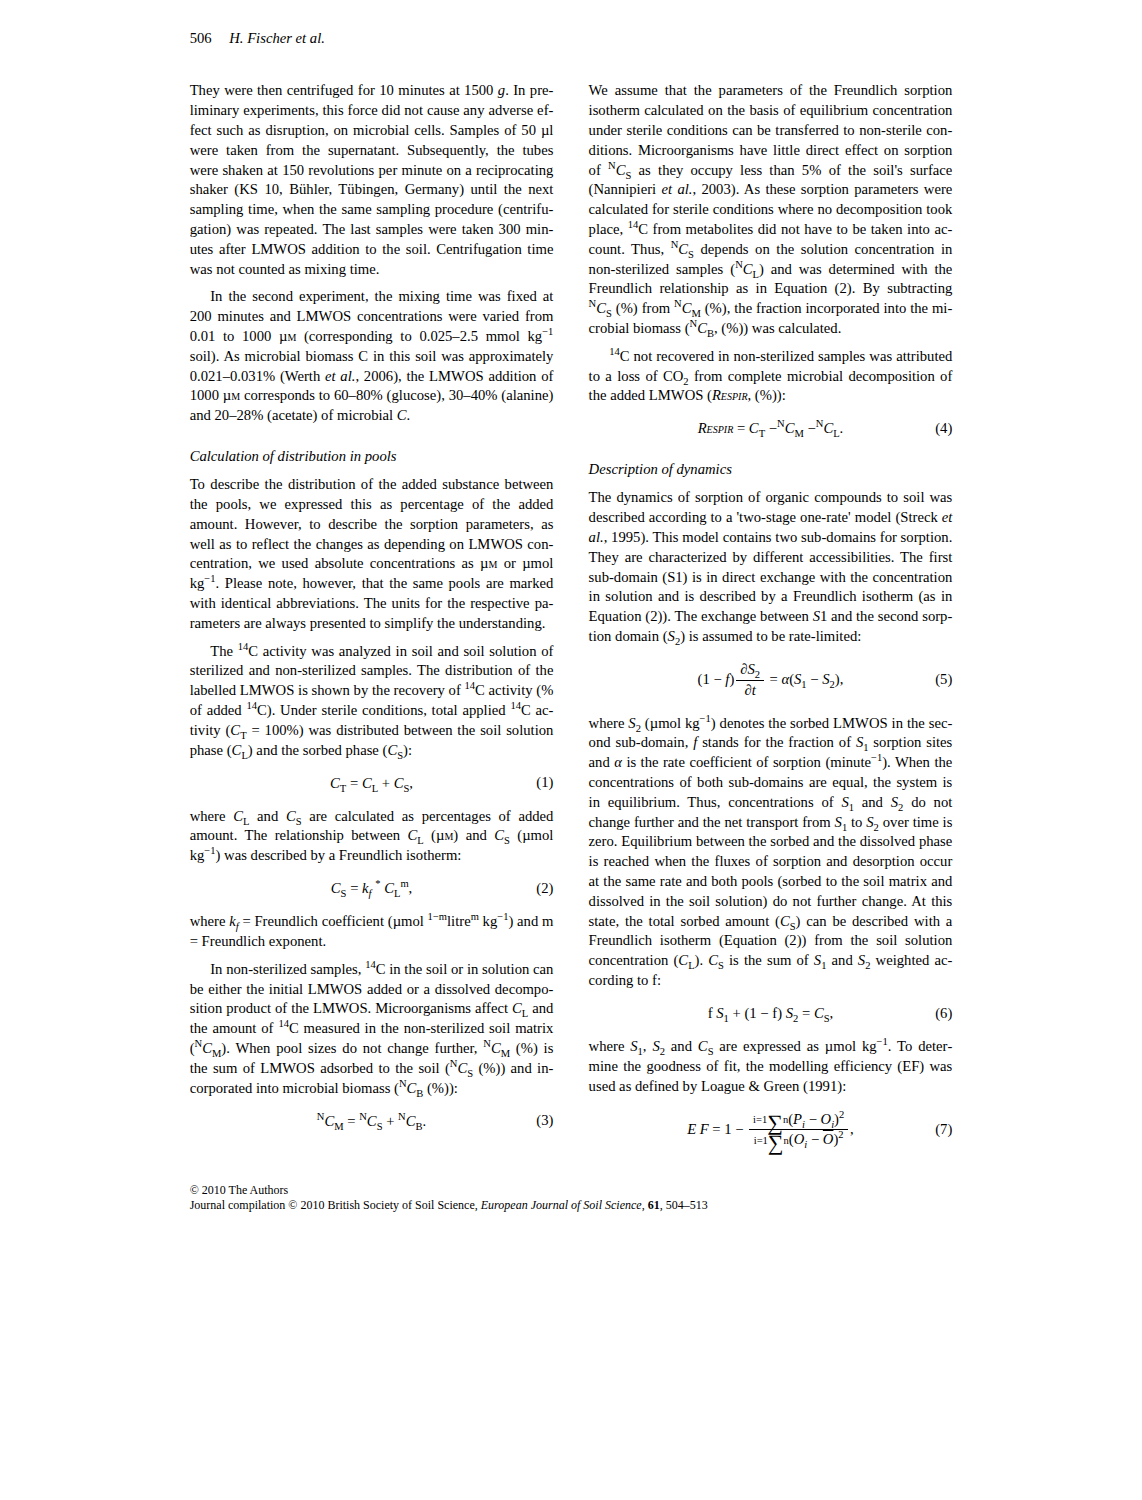506 H. Fischer et al.
They were then centrifuged for 10 minutes at 1500 g. In preliminary experiments, this force did not cause any adverse effect such as disruption, on microbial cells. Samples of 50 µl were taken from the supernatant. Subsequently, the tubes were shaken at 150 revolutions per minute on a reciprocating shaker (KS 10, Bühler, Tübingen, Germany) until the next sampling time, when the same sampling procedure (centrifugation) was repeated. The last samples were taken 300 minutes after LMWOS addition to the soil. Centrifugation time was not counted as mixing time.
In the second experiment, the mixing time was fixed at 200 minutes and LMWOS concentrations were varied from 0.01 to 1000 µm (corresponding to 0.025–2.5 mmol kg−1 soil). As microbial biomass C in this soil was approximately 0.021–0.031% (Werth et al., 2006), the LMWOS addition of 1000 µm corresponds to 60–80% (glucose), 30–40% (alanine) and 20–28% (acetate) of microbial C.
Calculation of distribution in pools
To describe the distribution of the added substance between the pools, we expressed this as percentage of the added amount. However, to describe the sorption parameters, as well as to reflect the changes as depending on LMWOS concentration, we used absolute concentrations as µm or µmol kg−1. Please note, however, that the same pools are marked with identical abbreviations. The units for the respective parameters are always presented to simplify the understanding.
The 14C activity was analyzed in soil and soil solution of sterilized and non-sterilized samples. The distribution of the labelled LMWOS is shown by the recovery of 14C activity (% of added 14C). Under sterile conditions, total applied 14C activity (CT = 100%) was distributed between the soil solution phase (CL) and the sorbed phase (CS):
CT = CL + CS,(1)
where CL and CS are calculated as percentages of added amount. The relationship between CL (µm) and CS (µmol kg−1) was described by a Freundlich isotherm:
CS = kf * CLm,(2)
where kf = Freundlich coefficient (µmol 1−mlitrem kg−1) and m = Freundlich exponent.
In non-sterilized samples, 14C in the soil or in solution can be either the initial LMWOS added or a dissolved decomposition product of the LMWOS. Microorganisms affect CL and the amount of 14C measured in the non-sterilized soil matrix (NCM). When pool sizes do not change further, NCM (%) is the sum of LMWOS adsorbed to the soil (NCS (%)) and incorporated into microbial biomass (NCB (%)):
NCM = NCS + NCB.(3)
We assume that the parameters of the Freundlich sorption isotherm calculated on the basis of equilibrium concentration under sterile conditions can be transferred to non-sterile conditions. Microorganisms have little direct effect on sorption of NCS as they occupy less than 5% of the soil's surface (Nannipieri et al., 2003). As these sorption parameters were calculated for sterile conditions where no decomposition took place, 14C from metabolites did not have to be taken into account. Thus, NCS depends on the solution concentration in non-sterilized samples (NCL) and was determined with the Freundlich relationship as in Equation (2). By subtracting NCS (%) from NCM (%), the fraction incorporated into the microbial biomass (NCB, (%)) was calculated.
14C not recovered in non-sterilized samples was attributed to a loss of CO2 from complete microbial decomposition of the added LMWOS (Respir, (%)):
Respir = CT −NCM −NCL.(4)
Description of dynamics
The dynamics of sorption of organic compounds to soil was described according to a 'two-stage one-rate' model (Streck et al., 1995). This model contains two sub-domains for sorption. They are characterized by different accessibilities. The first sub-domain (S1) is in direct exchange with the concentration in solution and is described by a Freundlich isotherm (as in Equation (2)). The exchange between S1 and the second sorption domain (S2) is assumed to be rate-limited:
(1 − f)∂S2∂t = α(S1 − S2),(5)
where S2 (µmol kg−1) denotes the sorbed LMWOS in the second sub-domain, f stands for the fraction of S1 sorption sites and α is the rate coefficient of sorption (minute−1). When the concentrations of both sub-domains are equal, the system is in equilibrium. Thus, concentrations of S1 and S2 do not change further and the net transport from S1 to S2 over time is zero. Equilibrium between the sorbed and the dissolved phase is reached when the fluxes of sorption and desorption occur at the same rate and both pools (sorbed to the soil matrix and dissolved in the soil solution) do not further change. At this state, the total sorbed amount (CS) can be described with a Freundlich isotherm (Equation (2)) from the soil solution concentration (CL). CS is the sum of S1 and S2 weighted according to f:
f S1 + (1 − f) S2 = CS,(6)
where S1, S2 and CS are expressed as µmol kg−1. To determine the goodness of fit, the modelling efficiency (EF) was used as defined by Loague & Green (1991):
E F = 1 − i=1∑n(Pi − Oi)2 i=1∑n(Oi − O)2,(7)
© 2010 The Authors
Journal compilation © 2010 British Society of Soil Science, European Journal of Soil Science, 61, 504–513